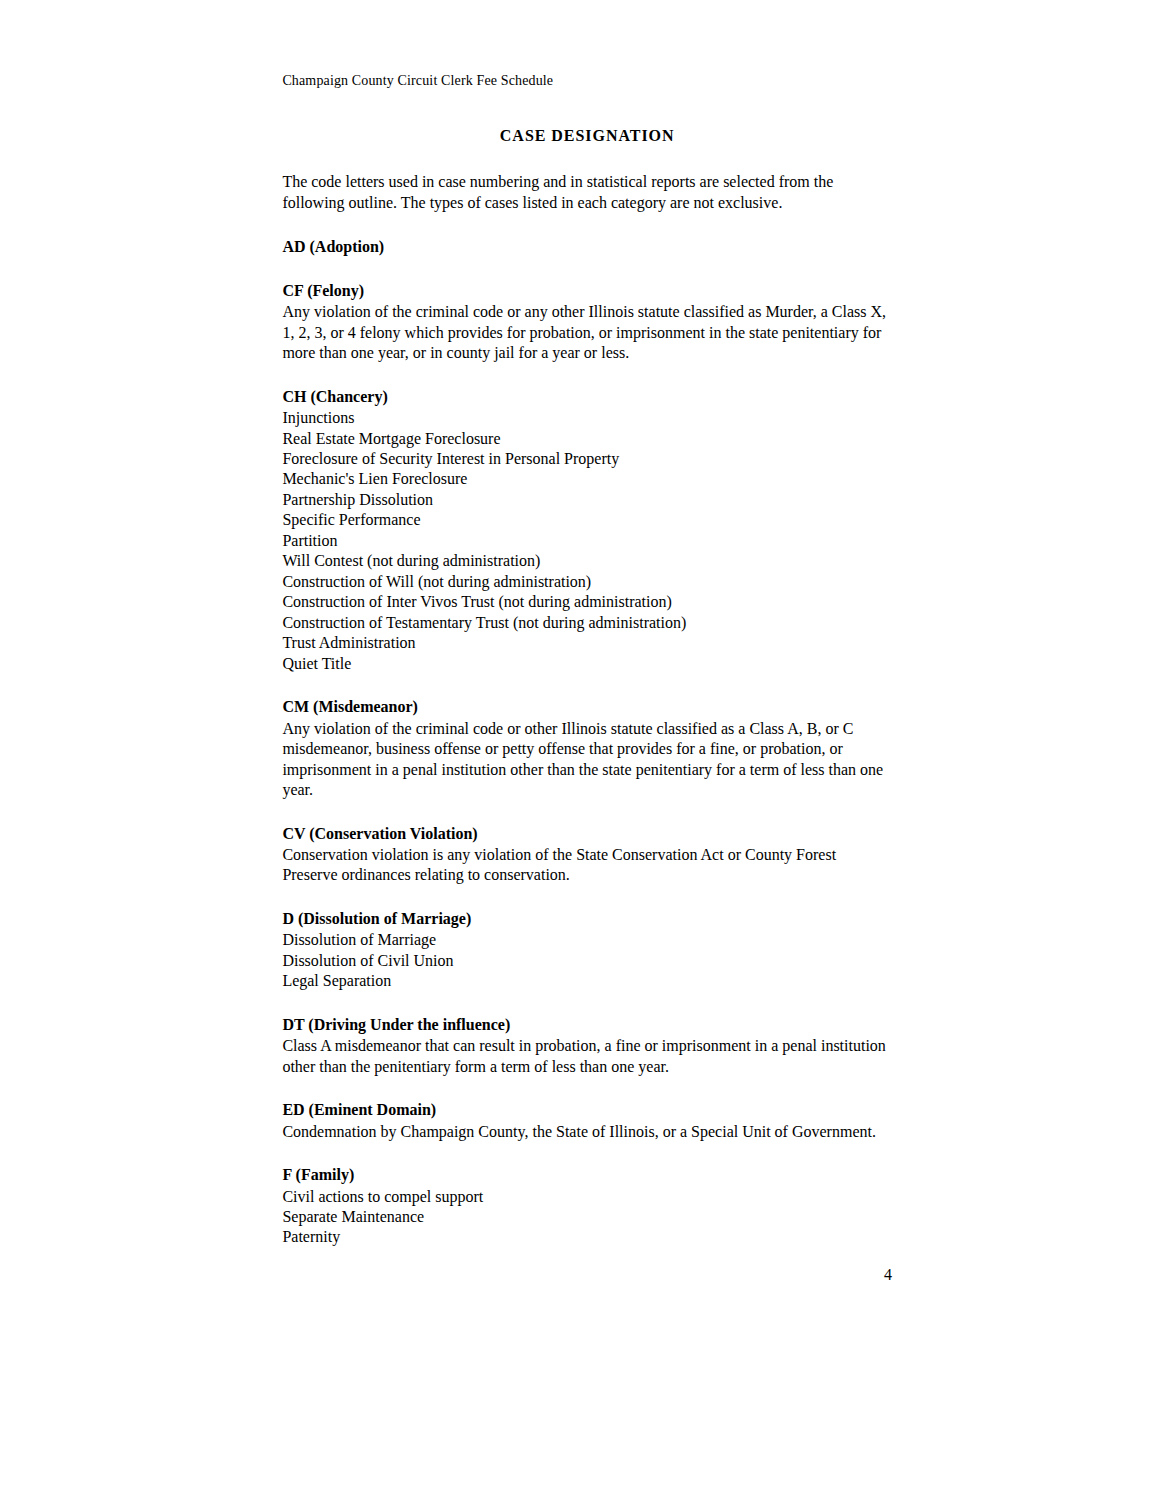Champaign County Circuit Clerk Fee Schedule
CASE DESIGNATION
The code letters used in case numbering and in statistical reports are selected from the following outline. The types of cases listed in each category are not exclusive.
AD (Adoption)
CF (Felony)
Any violation of the criminal code or any other Illinois statute classified as Murder, a Class X, 1, 2, 3, or 4 felony which provides for probation, or imprisonment in the state penitentiary for more than one year, or in county jail for a year or less.
CH (Chancery)
Injunctions
Real Estate Mortgage Foreclosure
Foreclosure of Security Interest in Personal Property
Mechanic's Lien Foreclosure
Partnership Dissolution
Specific Performance
Partition
Will Contest (not during administration)
Construction of Will (not during administration)
Construction of Inter Vivos Trust (not during administration)
Construction of Testamentary Trust (not during administration)
Trust Administration
Quiet Title
CM (Misdemeanor)
Any violation of the criminal code or other Illinois statute classified as a Class A, B, or C misdemeanor, business offense or petty offense that provides for a fine, or probation, or imprisonment in a penal institution other than the state penitentiary for a term of less than one year.
CV (Conservation Violation)
Conservation violation is any violation of the State Conservation Act or County Forest Preserve ordinances relating to conservation.
D (Dissolution of Marriage)
Dissolution of Marriage
Dissolution of Civil Union
Legal Separation
DT (Driving Under the influence)
Class A misdemeanor that can result in probation, a fine or imprisonment in a penal institution other than the penitentiary form a term of less than one year.
ED (Eminent Domain)
Condemnation by Champaign County, the State of Illinois, or a Special Unit of Government.
F (Family)
Civil actions to compel support
Separate Maintenance
Paternity
4